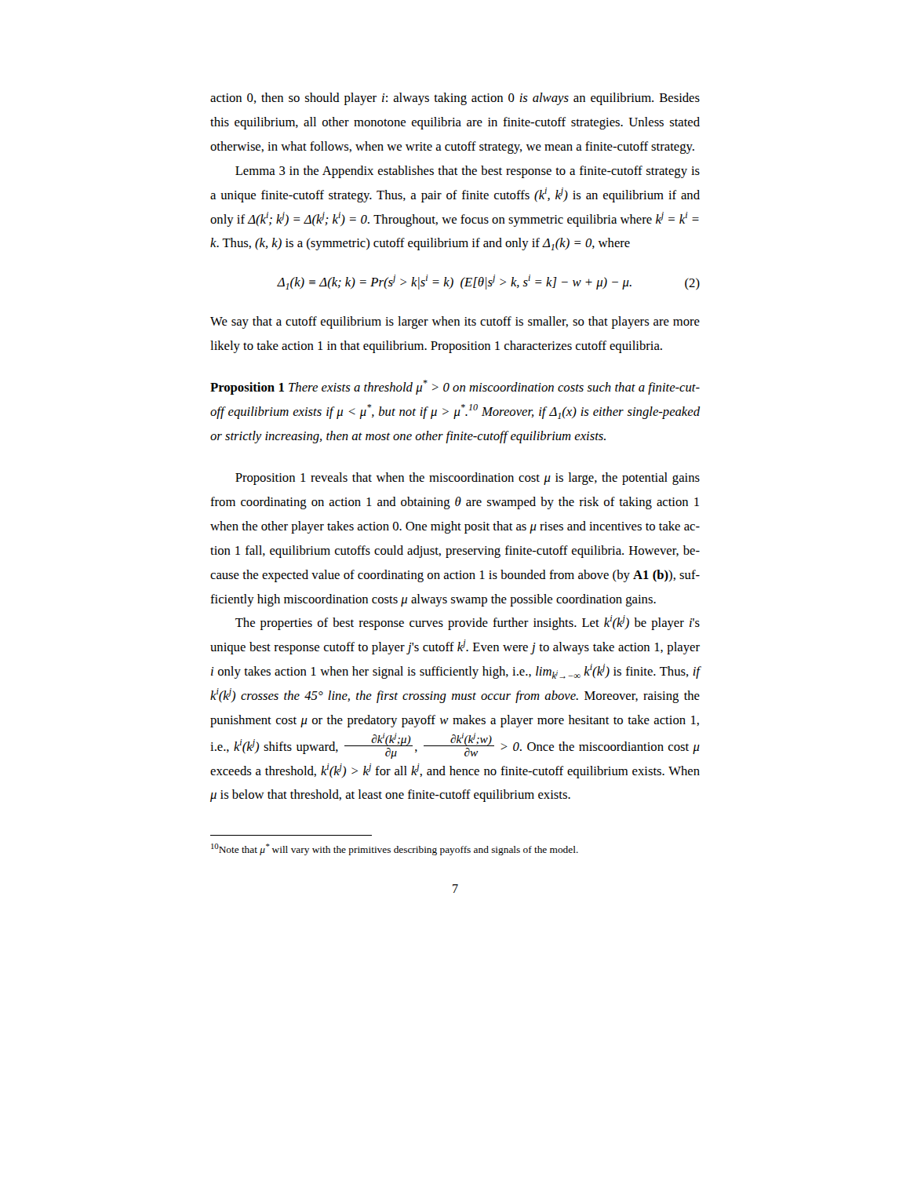action 0, then so should player i: always taking action 0 is always an equilibrium. Besides this equilibrium, all other monotone equilibria are in finite-cutoff strategies. Unless stated otherwise, in what follows, when we write a cutoff strategy, we mean a finite-cutoff strategy.
Lemma 3 in the Appendix establishes that the best response to a finite-cutoff strategy is a unique finite-cutoff strategy. Thus, a pair of finite cutoffs (ki, kj) is an equilibrium if and only if Δ(ki; kj) = Δ(kj; ki) = 0. Throughout, we focus on symmetric equilibria where kj = ki = k. Thus, (k, k) is a (symmetric) cutoff equilibrium if and only if Δ1(k) = 0, where
Δ1(k) ≡ Δ(k; k) = Pr(sj > k|si = k) (E[θ|sj > k, si = k] − w + μ) − μ. (2)
We say that a cutoff equilibrium is larger when its cutoff is smaller, so that players are more likely to take action 1 in that equilibrium. Proposition 1 characterizes cutoff equilibria.
Proposition 1 There exists a threshold μ* > 0 on miscoordination costs such that a finite-cutoff equilibrium exists if μ < μ*, but not if μ > μ*.10 Moreover, if Δ1(x) is either single-peaked or strictly increasing, then at most one other finite-cutoff equilibrium exists.
Proposition 1 reveals that when the miscoordination cost μ is large, the potential gains from coordinating on action 1 and obtaining θ are swamped by the risk of taking action 1 when the other player takes action 0. One might posit that as μ rises and incentives to take action 1 fall, equilibrium cutoffs could adjust, preserving finite-cutoff equilibria. However, because the expected value of coordinating on action 1 is bounded from above (by A1 (b)), sufficiently high miscoordination costs μ always swamp the possible coordination gains.
The properties of best response curves provide further insights. Let ki(kj) be player i's unique best response cutoff to player j's cutoff kj. Even were j to always take action 1, player i only takes action 1 when her signal is sufficiently high, i.e., limkj→−∞ ki(kj) is finite. Thus, if ki(kj) crosses the 45° line, the first crossing must occur from above. Moreover, raising the punishment cost μ or the predatory payoff w makes a player more hesitant to take action 1, i.e., ki(kj) shifts upward, ∂ki(kj;μ)∂μ, ∂ki(kj;w)∂w > 0. Once the miscoordiantion cost μ exceeds a threshold, ki(kj) > kj for all kj, and hence no finite-cutoff equilibrium exists. When μ is below that threshold, at least one finite-cutoff equilibrium exists.
10Note that μ* will vary with the primitives describing payoffs and signals of the model.
7